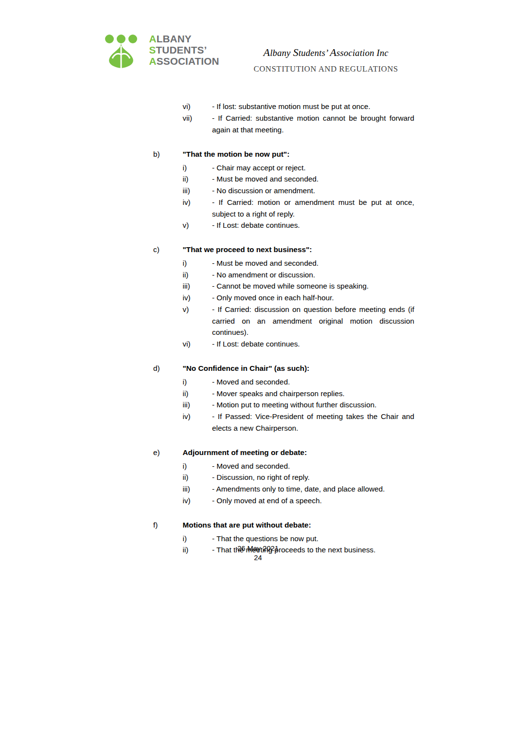ALBANY
STUDENTS’
ASSOCIATION
Albany Students’ Association Inc
CONSTITUTION AND REGULATIONS
vi)
- If lost: substantive motion must be put at once.
vii)
- If Carried: substantive motion cannot be brought forward again at that meeting.
b)
"That the motion be now put":
i)
- Chair may accept or reject.
ii)
- Must be moved and seconded.
iii)
- No discussion or amendment.
iv)
- If Carried: motion or amendment must be put at once, subject to a right of reply.
v)
- If Lost: debate continues.
c)
"That we proceed to next business":
i)
- Must be moved and seconded.
ii)
- No amendment or discussion.
iii)
- Cannot be moved while someone is speaking.
iv)
- Only moved once in each half-hour.
v)
- If Carried: discussion on question before meeting ends (if carried on an amendment original motion discussion continues).
vi)
- If Lost: debate continues.
d)
"No Confidence in Chair" (as such):
i)
- Moved and seconded.
ii)
- Mover speaks and chairperson replies.
iii)
- Motion put to meeting without further discussion.
iv)
- If Passed: Vice-President of meeting takes the Chair and elects a new Chairperson.
e)
Adjournment of meeting or debate:
i)
- Moved and seconded.
ii)
- Discussion, no right of reply.
iii)
- Amendments only to time, date, and place allowed.
iv)
- Only moved at end of a speech.
f)
Motions that are put without debate:
i)
- That the questions be now put.
ii)
- That the meeting proceeds to the next business.
26 May 2021
24